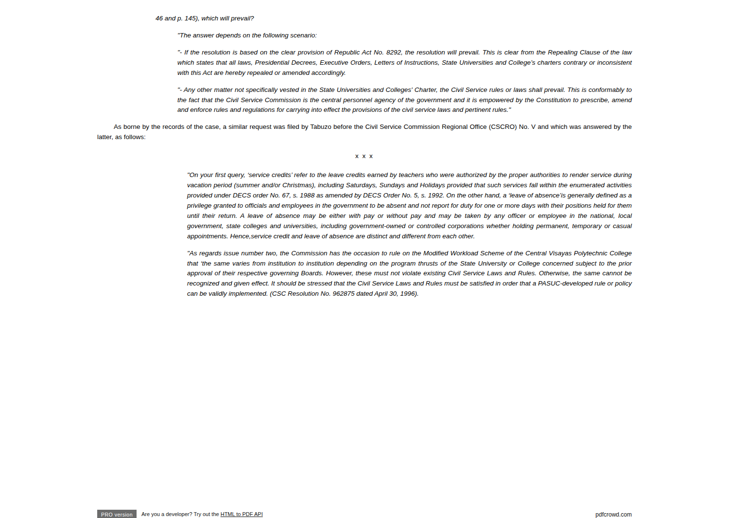46 and p. 145), which will prevail?
"The answer depends on the following scenario:
"- If the resolution is based on the clear provision of Republic Act No. 8292, the resolution will prevail. This is clear from the Repealing Clause of the law which states that all laws, Presidential Decrees, Executive Orders, Letters of Instructions, State Universities and College’s charters contrary or inconsistent with this Act are hereby repealed or amended accordingly.
"- Any other matter not specifically vested in the State Universities and Colleges' Charter, the Civil Service rules or laws shall prevail. This is conformably to the fact that the Civil Service Commission is the central personnel agency of the government and it is empowered by the Constitution to prescribe, amend and enforce rules and regulations for carrying into effect the provisions of the civil service laws and pertinent rules."
As borne by the records of the case, a similar request was filed by Tabuzo before the Civil Service Commission Regional Office (CSCRO) No. V and which was answered by the latter, as follows:
x x x
"On your first query, ‘service credits’ refer to the leave credits earned by teachers who were authorized by the proper authorities to render service during vacation period (summer and/or Christmas), including Saturdays, Sundays and Holidays provided that such services fall within the enumerated activities provided under DECS order No. 67, s. 1988 as amended by DECS Order No. 5, s. 1992. On the other hand, a ‘leave of absence’is generally defined as a privilege granted to officials and employees in the government to be absent and not report for duty for one or more days with their positions held for them until their return. A leave of absence may be either with pay or without pay and may be taken by any officer or employee in the national, local government, state colleges and universities, including government-owned or controlled corporations whether holding permanent, temporary or casual appointments. Hence,service credit and leave of absence are distinct and different from each other.
"As regards issue number two, the Commission has the occasion to rule on the Modified Workload Scheme of the Central Visayas Polytechnic College that ‘the same varies from institution to institution depending on the program thrusts of the State University or College concerned subject to the prior approval of their respective governing Boards. However, these must not violate existing Civil Service Laws and Rules. Otherwise, the same cannot be recognized and given effect. It should be stressed that the Civil Service Laws and Rules must be satisfied in order that a PASUC-developed rule or policy can be validly implemented. (CSC Resolution No. 962875 dated April 30, 1996).
PRO version Are you a developer? Try out the HTML to PDF API pdfcrowd.com